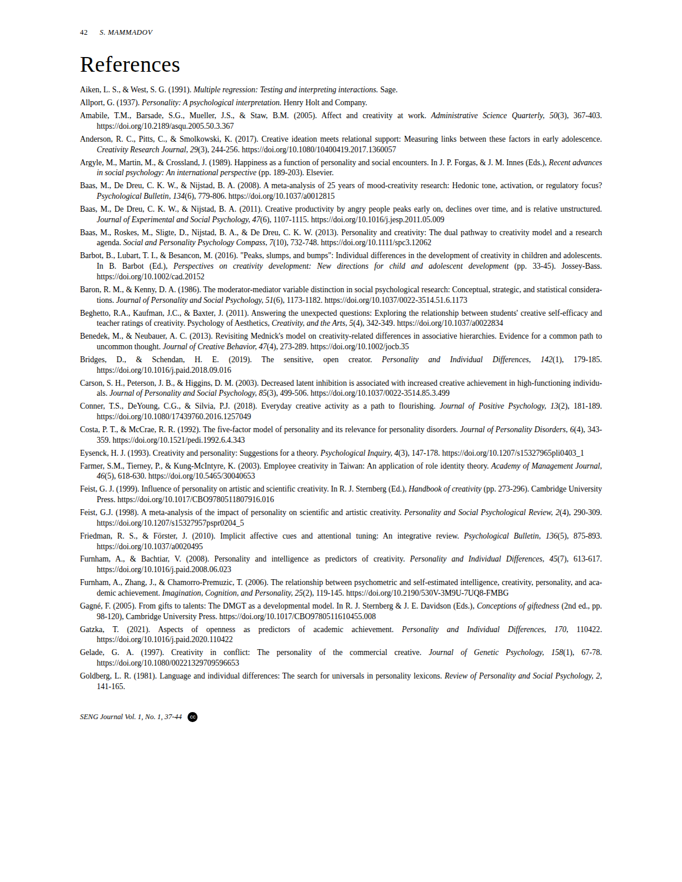42 S. MAMMADOV
References
Aiken, L. S., & West, S. G. (1991). Multiple regression: Testing and interpreting interactions. Sage.
Allport, G. (1937). Personality: A psychological interpretation. Henry Holt and Company.
Amabile, T.M., Barsade, S.G., Mueller, J.S., & Staw, B.M. (2005). Affect and creativity at work. Administrative Science Quarterly, 50(3), 367-403. https://doi.org/10.2189/asqu.2005.50.3.367
Anderson, R. C., Pitts, C., & Smolkowski, K. (2017). Creative ideation meets relational support: Measuring links between these factors in early adolescence. Creativity Research Journal, 29(3), 244-256. https://doi.org/10.1080/10400419.2017.1360057
Argyle, M., Martin, M., & Crossland, J. (1989). Happiness as a function of personality and social encounters. In J. P. Forgas, & J. M. Innes (Eds.), Recent advances in social psychology: An international perspective (pp. 189-203). Elsevier.
Baas, M., De Dreu, C. K. W., & Nijstad, B. A. (2008). A meta-analysis of 25 years of mood-creativity research: Hedonic tone, activation, or regulatory focus? Psychological Bulletin, 134(6), 779-806. https://doi.org/10.1037/a0012815
Baas, M., De Dreu, C. K. W., & Nijstad, B. A. (2011). Creative productivity by angry people peaks early on, declines over time, and is relative unstructured. Journal of Experimental and Social Psychology, 47(6), 1107-1115. https://doi.org/10.1016/j.jesp.2011.05.009
Baas, M., Roskes, M., Sligte, D., Nijstad, B. A., & De Dreu, C. K. W. (2013). Personality and creativity: The dual pathway to creativity model and a research agenda. Social and Personality Psychology Compass, 7(10), 732-748. https://doi.org/10.1111/spc3.12062
Barbot, B., Lubart, T. I., & Besancon, M. (2016). "Peaks, slumps, and bumps": Individual differences in the development of creativity in children and adolescents. In B. Barbot (Ed.), Perspectives on creativity development: New directions for child and adolescent development (pp. 33-45). Jossey-Bass. https://doi.org/10.1002/cad.20152
Baron, R. M., & Kenny, D. A. (1986). The moderator-mediator variable distinction in social psychological research: Conceptual, strategic, and statistical considerations. Journal of Personality and Social Psychology, 51(6), 1173-1182. https://doi.org/10.1037/0022-3514.51.6.1173
Beghetto, R.A., Kaufman, J.C., & Baxter, J. (2011). Answering the unexpected questions: Exploring the relationship between students' creative self-efficacy and teacher ratings of creativity. Psychology of Aesthetics, Creativity, and the Arts, 5(4), 342-349. https://doi.org/10.1037/a0022834
Benedek, M., & Neubauer, A. C. (2013). Revisiting Mednick's model on creativity-related differences in associative hierarchies. Evidence for a common path to uncommon thought. Journal of Creative Behavior, 47(4), 273-289. https://doi.org/10.1002/jocb.35
Bridges, D., & Schendan, H. E. (2019). The sensitive, open creator. Personality and Individual Differences, 142(1), 179-185. https://doi.org/10.1016/j.paid.2018.09.016
Carson, S. H., Peterson, J. B., & Higgins, D. M. (2003). Decreased latent inhibition is associated with increased creative achievement in high-functioning individuals. Journal of Personality and Social Psychology, 85(3), 499-506. https://doi.org/10.1037/0022-3514.85.3.499
Conner, T.S., DeYoung, C.G., & Silvia, P.J. (2018). Everyday creative activity as a path to flourishing. Journal of Positive Psychology, 13(2), 181-189. https://doi.org/10.1080/17439760.2016.1257049
Costa, P. T., & McCrae, R. R. (1992). The five-factor model of personality and its relevance for personality disorders. Journal of Personality Disorders, 6(4), 343-359. https://doi.org/10.1521/pedi.1992.6.4.343
Eysenck, H. J. (1993). Creativity and personality: Suggestions for a theory. Psychological Inquiry, 4(3), 147-178. https://doi.org/10.1207/s15327965pli0403_1
Farmer, S.M., Tierney, P., & Kung-McIntyre, K. (2003). Employee creativity in Taiwan: An application of role identity theory. Academy of Management Journal, 46(5), 618-630. https://doi.org/10.5465/30040653
Feist, G. J. (1999). Influence of personality on artistic and scientific creativity. In R. J. Sternberg (Ed.), Handbook of creativity (pp. 273-296). Cambridge University Press. https://doi.org/10.1017/CBO9780511807916.016
Feist, G.J. (1998). A meta-analysis of the impact of personality on scientific and artistic creativity. Personality and Social Psychological Review, 2(4), 290-309. https://doi.org/10.1207/s15327957pspr0204_5
Friedman, R. S., & Förster, J. (2010). Implicit affective cues and attentional tuning: An integrative review. Psychological Bulletin, 136(5), 875-893. https://doi.org/10.1037/a0020495
Furnham, A., & Bachtiar, V. (2008). Personality and intelligence as predictors of creativity. Personality and Individual Differences, 45(7), 613-617. https://doi.org/10.1016/j.paid.2008.06.023
Furnham, A., Zhang, J., & Chamorro-Premuzic, T. (2006). The relationship between psychometric and self-estimated intelligence, creativity, personality, and academic achievement. Imagination, Cognition, and Personality, 25(2), 119-145. https://doi.org/10.2190/530V-3M9U-7UQ8-FMBG
Gagné, F. (2005). From gifts to talents: The DMGT as a developmental model. In R. J. Sternberg & J. E. Davidson (Eds.), Conceptions of giftedness (2nd ed., pp. 98-120), Cambridge University Press. https://doi.org/10.1017/CBO9780511610455.008
Gatzka, T. (2021). Aspects of openness as predictors of academic achievement. Personality and Individual Differences, 170, 110422. https://doi.org/10.1016/j.paid.2020.110422
Gelade, G. A. (1997). Creativity in conflict: The personality of the commercial creative. Journal of Genetic Psychology, 158(1), 67-78. https://doi.org/10.1080/00221329709596653
Goldberg, L. R. (1981). Language and individual differences: The search for universals in personality lexicons. Review of Personality and Social Psychology, 2, 141-165.
SENG Journal Vol. 1, No. 1, 37-44 cc